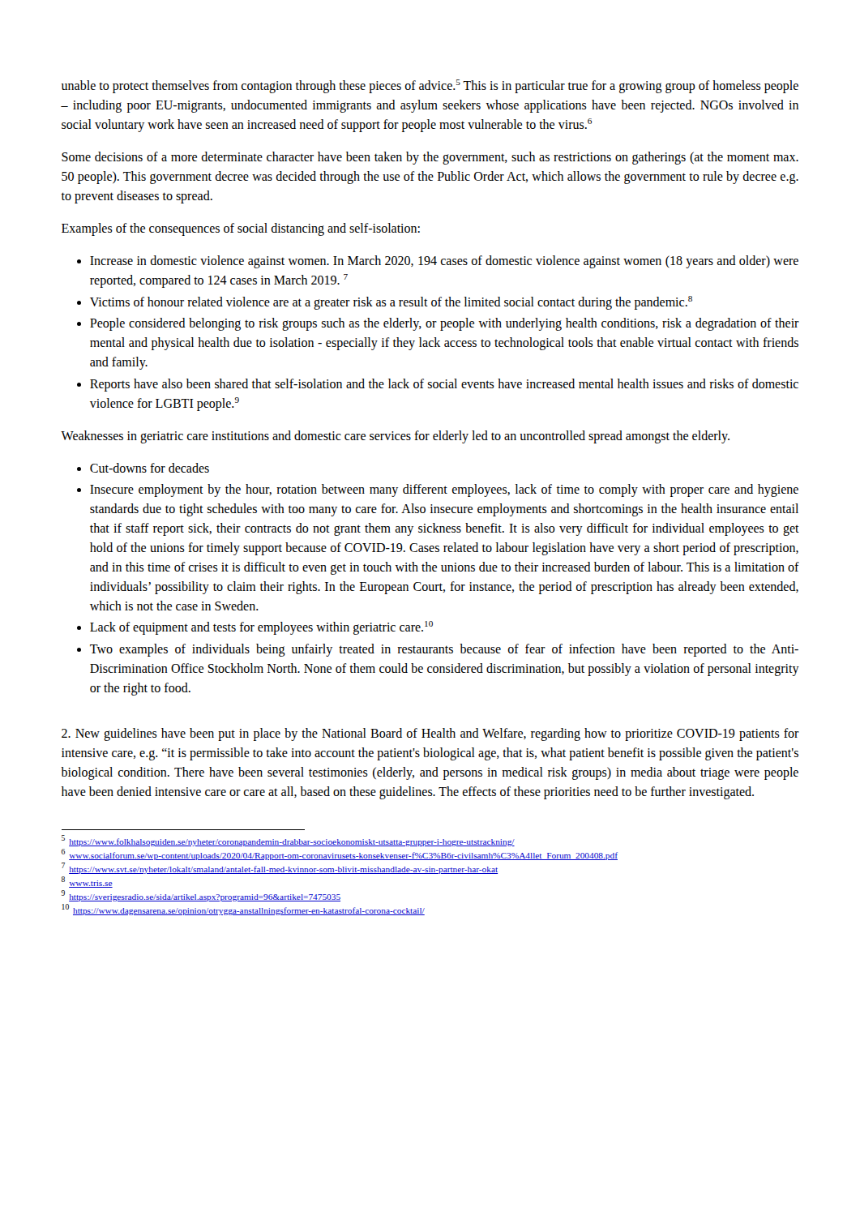unable to protect themselves from contagion through these pieces of advice.5 This is in particular true for a growing group of homeless people – including poor EU-migrants, undocumented immigrants and asylum seekers whose applications have been rejected. NGOs involved in social voluntary work have seen an increased need of support for people most vulnerable to the virus.6
Some decisions of a more determinate character have been taken by the government, such as restrictions on gatherings (at the moment max. 50 people). This government decree was decided through the use of the Public Order Act, which allows the government to rule by decree e.g. to prevent diseases to spread.
Examples of the consequences of social distancing and self-isolation:
Increase in domestic violence against women. In March 2020, 194 cases of domestic violence against women (18 years and older) were reported, compared to 124 cases in March 2019. 7
Victims of honour related violence are at a greater risk as a result of the limited social contact during the pandemic.8
People considered belonging to risk groups such as the elderly, or people with underlying health conditions, risk a degradation of their mental and physical health due to isolation - especially if they lack access to technological tools that enable virtual contact with friends and family.
Reports have also been shared that self-isolation and the lack of social events have increased mental health issues and risks of domestic violence for LGBTI people.9
Weaknesses in geriatric care institutions and domestic care services for elderly led to an uncontrolled spread amongst the elderly.
Cut-downs for decades
Insecure employment by the hour, rotation between many different employees, lack of time to comply with proper care and hygiene standards due to tight schedules with too many to care for. Also insecure employments and shortcomings in the health insurance entail that if staff report sick, their contracts do not grant them any sickness benefit. It is also very difficult for individual employees to get hold of the unions for timely support because of COVID-19. Cases related to labour legislation have very a short period of prescription, and in this time of crises it is difficult to even get in touch with the unions due to their increased burden of labour. This is a limitation of individuals’ possibility to claim their rights. In the European Court, for instance, the period of prescription has already been extended, which is not the case in Sweden.
Lack of equipment and tests for employees within geriatric care.10
Two examples of individuals being unfairly treated in restaurants because of fear of infection have been reported to the Anti-Discrimination Office Stockholm North. None of them could be considered discrimination, but possibly a violation of personal integrity or the right to food.
2. New guidelines have been put in place by the National Board of Health and Welfare, regarding how to prioritize COVID-19 patients for intensive care, e.g. “it is permissible to take into account the patient's biological age, that is, what patient benefit is possible given the patient's biological condition. There have been several testimonies (elderly, and persons in medical risk groups) in media about triage were people have been denied intensive care or care at all, based on these guidelines. The effects of these priorities need to be further investigated.
5 https://www.folkhalsoguiden.se/nyheter/coronapandemin-drabbar-socioekonomiskt-utsatta-grupper-i-hogre-utstrackning/
6 www.socialforum.se/wp-content/uploads/2020/04/Rapport-om-coronavirusets-konsekvenser-f%C3%B6r-civilsamh%C3%A4llet_Forum_200408.pdf
7 https://www.svt.se/nyheter/lokalt/smaland/antalet-fall-med-kvinnor-som-blivit-misshandlade-av-sin-partner-har-okat
8 www.tris.se
9 https://sverigesradio.se/sida/artikel.aspx?programid=96&artikel=7475035
10 https://www.dagensarena.se/opinion/otrygga-anstallningsformer-en-katastrofal-corona-cocktail/